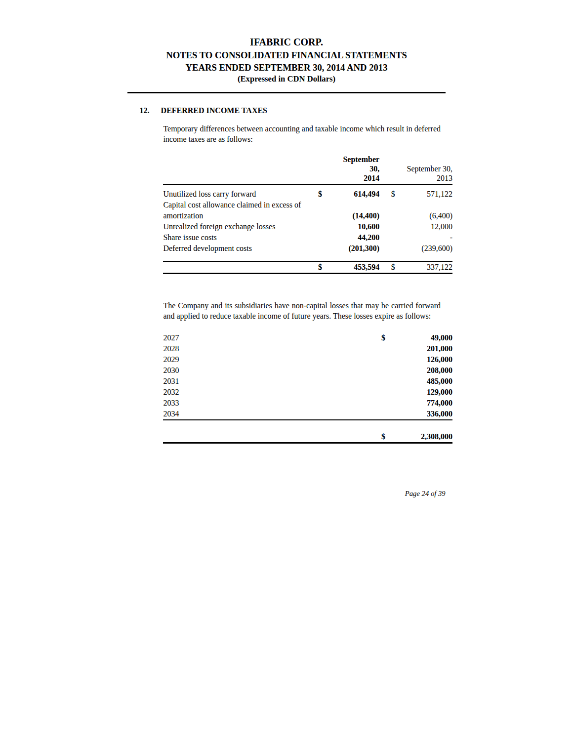IFABRIC CORP.
NOTES TO CONSOLIDATED FINANCIAL STATEMENTS
YEARS ENDED SEPTEMBER 30, 2014 AND 2013
(Expressed in CDN Dollars)
12. DEFERRED INCOME TAXES
Temporary differences between accounting and taxable income which result in deferred income taxes are as follows:
| | | September 30, 2014 | | | September 30, 2013 |
| Unutilized loss carry forward | $ | 614,494 | | $ | 571,122 |
| Capital cost allowance claimed in excess of | | | | | |
| amortization | | (14,400) | | | (6,400) |
| Unrealized foreign exchange losses | | 10,600 | | | 12,000 |
| Share issue costs | | 44,200 | | | - |
| Deferred development costs | | (201,300) | | | (239,600) |
| | $ | 453,594 | | $ | 337,122 |
The Company and its subsidiaries have non-capital losses that may be carried forward and applied to reduce taxable income of future years. These losses expire as follows:
| 2027 | $ | 49,000 |
| 2028 | | 201,000 |
| 2029 | | 126,000 |
| 2030 | | 208,000 |
| 2031 | | 485,000 |
| 2032 | | 129,000 |
| 2033 | | 774,000 |
| 2034 | | 336,000 |
| | $ | 2,308,000 |
Page 24 of 39